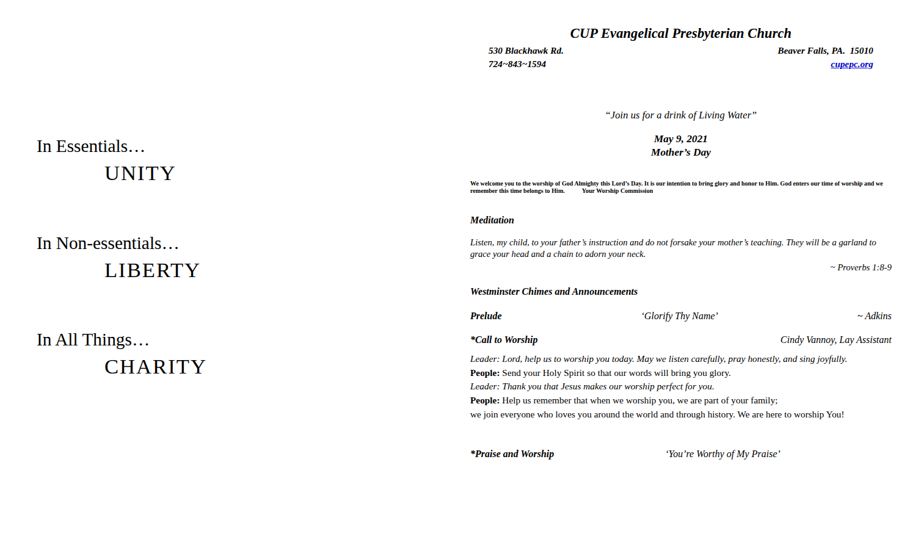EPC A Global Movement of
Evangelical Presbyterian Churches
In Essentials…
UNITY
In Non-essentials…
LIBERTY
In All Things…
CHARITY
CUP Evangelical Presbyterian Church
530 Blackhawk Rd. Beaver Falls, PA. 15010
724~843~1594 cupepc.org
EPC
A Global Movement of
Evangelical Presbyterian Churches
“Join us for a drink of Living Water”
May 9, 2021
Mother’s Day
We welcome you to the worship of God Almighty this Lord’s Day. It is our intention to bring glory and honor to Him. God enters our time of worship and we remember this time belongs to Him. Your Worship Commission
Meditation
Listen, my child, to your father’s instruction and do not forsake your mother’s teaching. They will be a garland to grace your head and a chain to adorn your neck.
~ Proverbs 1:8-9
Westminster Chimes and Announcements
Prelude ‘Glorify Thy Name’ ~ Adkins
*Call to Worship Cindy Vannoy, Lay Assistant
Leader: Lord, help us to worship you today. May we listen carefully, pray honestly, and sing joyfully.
People: Send your Holy Spirit so that our words will bring you glory.
Leader: Thank you that Jesus makes our worship perfect for you.
People: Help us remember that when we worship you, we are part of your family;
we join everyone who loves you around the world and through history. We are here to worship You!
*Praise and Worship ‘You’re Worthy of My Praise’